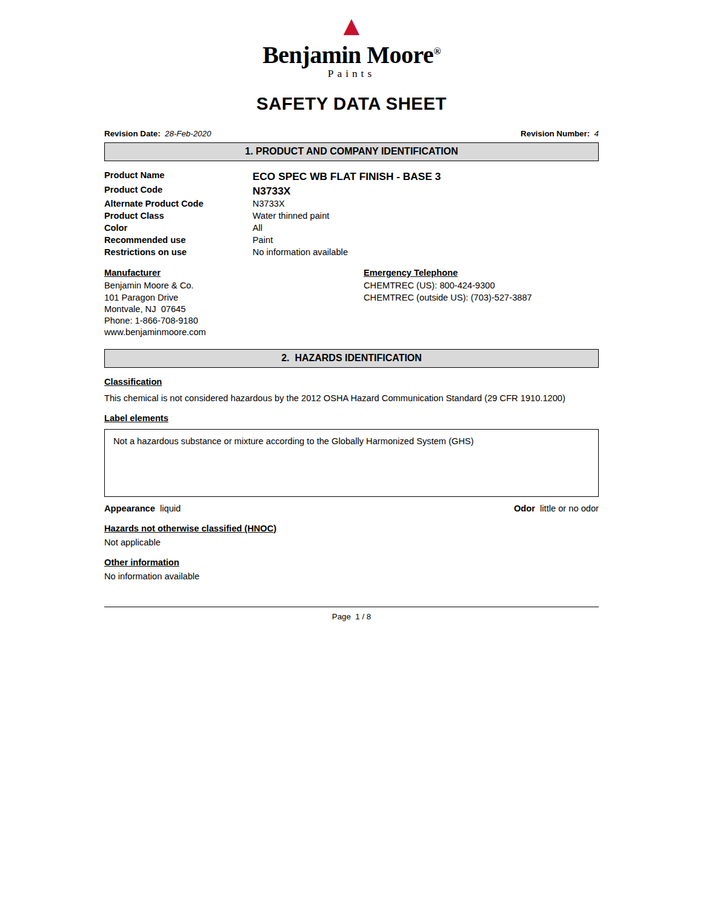▲
Benjamin Moore®
Paints
SAFETY DATA SHEET
Revision Date: 28-Feb-2020 Revision Number: 4
1. PRODUCT AND COMPANY IDENTIFICATION
| Product Name | ECO SPEC WB FLAT FINISH - BASE 3 |
| Product Code | N3733X |
| Alternate Product Code | N3733X |
| Product Class | Water thinned paint |
| Color | All |
| Recommended use | Paint |
| Restrictions on use | No information available |
Manufacturer
Benjamin Moore & Co.
101 Paragon Drive
Montvale, NJ 07645
Phone: 1-866-708-9180
www.benjaminmoore.com
Emergency Telephone
CHEMTREC (US): 800-424-9300
CHEMTREC (outside US): (703)-527-3887
2. HAZARDS IDENTIFICATION
Classification
This chemical is not considered hazardous by the 2012 OSHA Hazard Communication Standard (29 CFR 1910.1200)
Label elements
Not a hazardous substance or mixture according to the Globally Harmonized System (GHS)
Appearance liquid Odor little or no odor
Hazards not otherwise classified (HNOC)
Not applicable
Other information
No information available
Page 1 / 8